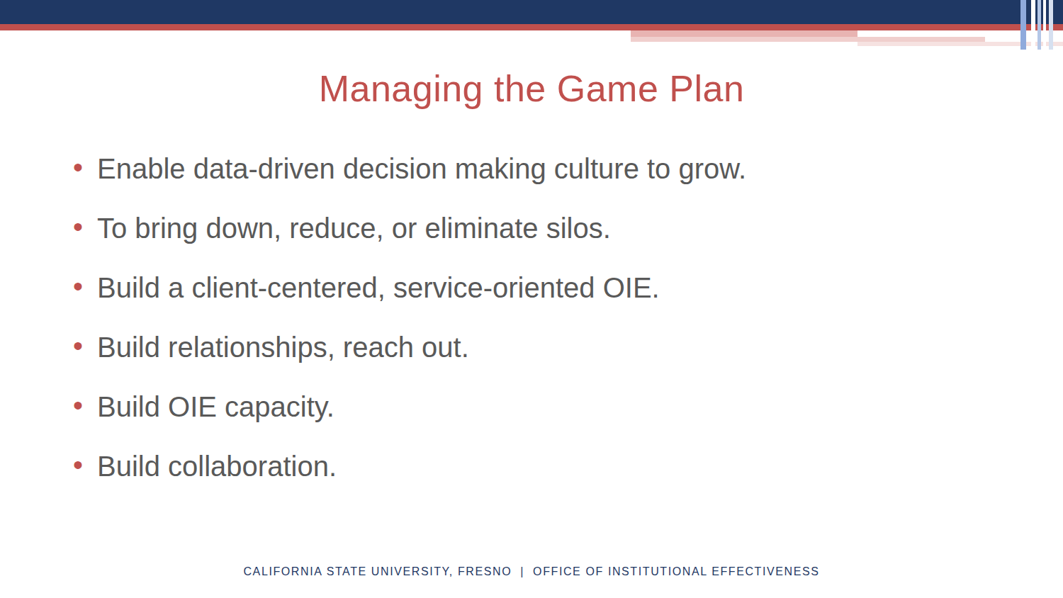Managing the Game Plan
Enable data-driven decision making culture to grow.
To bring down, reduce, or eliminate silos.
Build a client-centered, service-oriented OIE.
Build relationships, reach out.
Build OIE capacity.
Build collaboration.
CALIFORNIA STATE UNIVERSITY, FRESNO | OFFICE OF INSTITUTIONAL EFFECTIVENESS